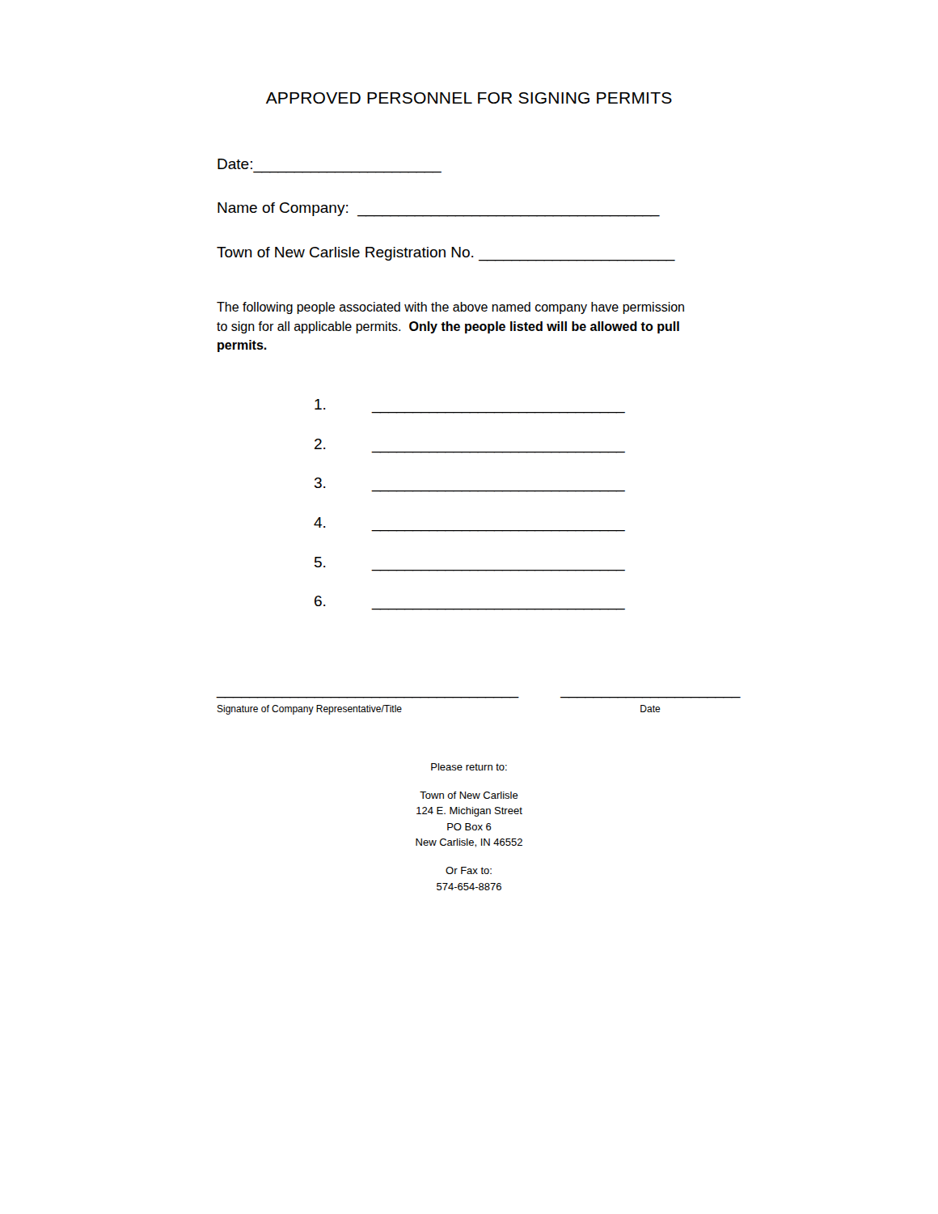APPROVED PERSONNEL FOR SIGNING PERMITS
Date:_______________________
Name of Company: _____________________________________
Town of New Carlisle Registration No. ________________________
The following people associated with the above named company have permission to sign for all applicable permits. Only the people listed will be allowed to pull permits.
1._______________________________
2._______________________________
3._______________________________
4._______________________________
5._______________________________
6._______________________________
_____________________________________
Signature of Company Representative/Title
______________________
Date
Please return to:
Town of New Carlisle
124 E. Michigan Street
PO Box 6
New Carlisle, IN 46552
Or Fax to:
574-654-8876